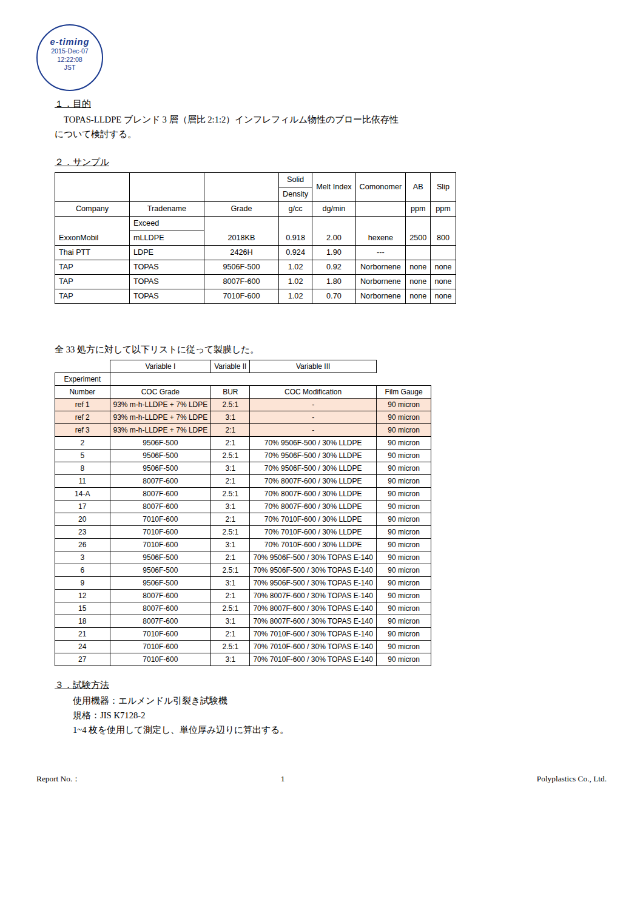e-timing
2015-Dec-07
12:22:08
JST
１．目的
　TOPAS-LLDPE ブレンド 3 層（層比 2:1:2）インフレフィルム物性のブロー比依存性
について検討する。
２．サンプル
| | | | Solid | Melt Index | Comonomer | AB | Slip |
| --- | --- | --- | --- | --- | --- | --- | --- |
| Density |
| Company | Tradename | Grade | g/cc | dg/min | | ppm | ppm |
| ExxonMobil | Exceed | 2018KB | 0.918 | 2.00 | hexene | 2500 | 800 |
| mLLDPE |
| Thai PTT | LDPE | 2426H | 0.924 | 1.90 | --- | | |
| TAP | TOPAS | 9506F-500 | 1.02 | 0.92 | Norbornene | none | none |
| TAP | TOPAS | 8007F-600 | 1.02 | 1.80 | Norbornene | none | none |
| TAP | TOPAS | 7010F-600 | 1.02 | 0.70 | Norbornene | none | none |
全 33 処方に対して以下リストに従って製膜した。
| | Variable I | Variable II | Variable III | |
| --- | --- | --- | --- | --- |
| Experiment | | | | |
| Number | COC Grade | BUR | COC Modification | Film Gauge |
| ref 1 | 93% m-h-LLDPE + 7% LDPE | 2.5:1 | - | 90 micron |
| ref 2 | 93% m-h-LLDPE + 7% LDPE | 3:1 | - | 90 micron |
| ref 3 | 93% m-h-LLDPE + 7% LDPE | 2:1 | - | 90 micron |
| 2 | 9506F-500 | 2:1 | 70% 9506F-500 / 30% LLDPE | 90 micron |
| 5 | 9506F-500 | 2.5:1 | 70% 9506F-500 / 30% LLDPE | 90 micron |
| 8 | 9506F-500 | 3:1 | 70% 9506F-500 / 30% LLDPE | 90 micron |
| 11 | 8007F-600 | 2:1 | 70% 8007F-600 / 30% LLDPE | 90 micron |
| 14-A | 8007F-600 | 2.5:1 | 70% 8007F-600 / 30% LLDPE | 90 micron |
| 17 | 8007F-600 | 3:1 | 70% 8007F-600 / 30% LLDPE | 90 micron |
| 20 | 7010F-600 | 2:1 | 70% 7010F-600 / 30% LLDPE | 90 micron |
| 23 | 7010F-600 | 2.5:1 | 70% 7010F-600 / 30% LLDPE | 90 micron |
| 26 | 7010F-600 | 3:1 | 70% 7010F-600 / 30% LLDPE | 90 micron |
| 3 | 9506F-500 | 2:1 | 70% 9506F-500 / 30% TOPAS E-140 | 90 micron |
| 6 | 9506F-500 | 2.5:1 | 70% 9506F-500 / 30% TOPAS E-140 | 90 micron |
| 9 | 9506F-500 | 3:1 | 70% 9506F-500 / 30% TOPAS E-140 | 90 micron |
| 12 | 8007F-600 | 2:1 | 70% 8007F-600 / 30% TOPAS E-140 | 90 micron |
| 15 | 8007F-600 | 2.5:1 | 70% 8007F-600 / 30% TOPAS E-140 | 90 micron |
| 18 | 8007F-600 | 3:1 | 70% 8007F-600 / 30% TOPAS E-140 | 90 micron |
| 21 | 7010F-600 | 2:1 | 70% 7010F-600 / 30% TOPAS E-140 | 90 micron |
| 24 | 7010F-600 | 2.5:1 | 70% 7010F-600 / 30% TOPAS E-140 | 90 micron |
| 27 | 7010F-600 | 3:1 | 70% 7010F-600 / 30% TOPAS E-140 | 90 micron |
３．試験方法
使用機器：エルメンドル引裂き試験機
規格：JIS K7128-2
1~4 枚を使用して測定し、単位厚み辺りに算出する。
Report No.：
1
Polyplastics Co., Ltd.